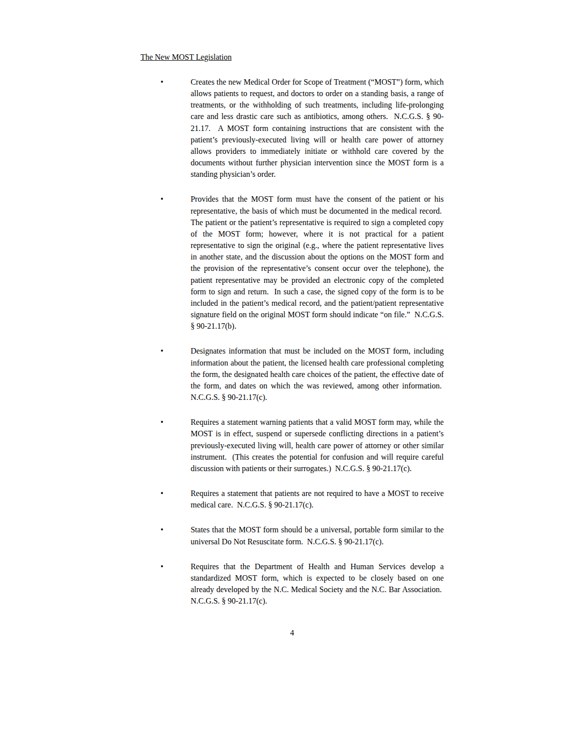The New MOST Legislation
Creates the new Medical Order for Scope of Treatment (“MOST”) form, which allows patients to request, and doctors to order on a standing basis, a range of treatments, or the withholding of such treatments, including life-prolonging care and less drastic care such as antibiotics, among others. N.C.G.S. § 90-21.17. A MOST form containing instructions that are consistent with the patient’s previously-executed living will or health care power of attorney allows providers to immediately initiate or withhold care covered by the documents without further physician intervention since the MOST form is a standing physician’s order.
Provides that the MOST form must have the consent of the patient or his representative, the basis of which must be documented in the medical record. The patient or the patient’s representative is required to sign a completed copy of the MOST form; however, where it is not practical for a patient representative to sign the original (e.g., where the patient representative lives in another state, and the discussion about the options on the MOST form and the provision of the representative’s consent occur over the telephone), the patient representative may be provided an electronic copy of the completed form to sign and return. In such a case, the signed copy of the form is to be included in the patient’s medical record, and the patient/patient representative signature field on the original MOST form should indicate “on file.” N.C.G.S. § 90-21.17(b).
Designates information that must be included on the MOST form, including information about the patient, the licensed health care professional completing the form, the designated health care choices of the patient, the effective date of the form, and dates on which the was reviewed, among other information. N.C.G.S. § 90-21.17(c).
Requires a statement warning patients that a valid MOST form may, while the MOST is in effect, suspend or supersede conflicting directions in a patient’s previously-executed living will, health care power of attorney or other similar instrument. (This creates the potential for confusion and will require careful discussion with patients or their surrogates.) N.C.G.S. § 90-21.17(c).
Requires a statement that patients are not required to have a MOST to receive medical care. N.C.G.S. § 90-21.17(c).
States that the MOST form should be a universal, portable form similar to the universal Do Not Resuscitate form. N.C.G.S. § 90-21.17(c).
Requires that the Department of Health and Human Services develop a standardized MOST form, which is expected to be closely based on one already developed by the N.C. Medical Society and the N.C. Bar Association. N.C.G.S. § 90-21.17(c).
4